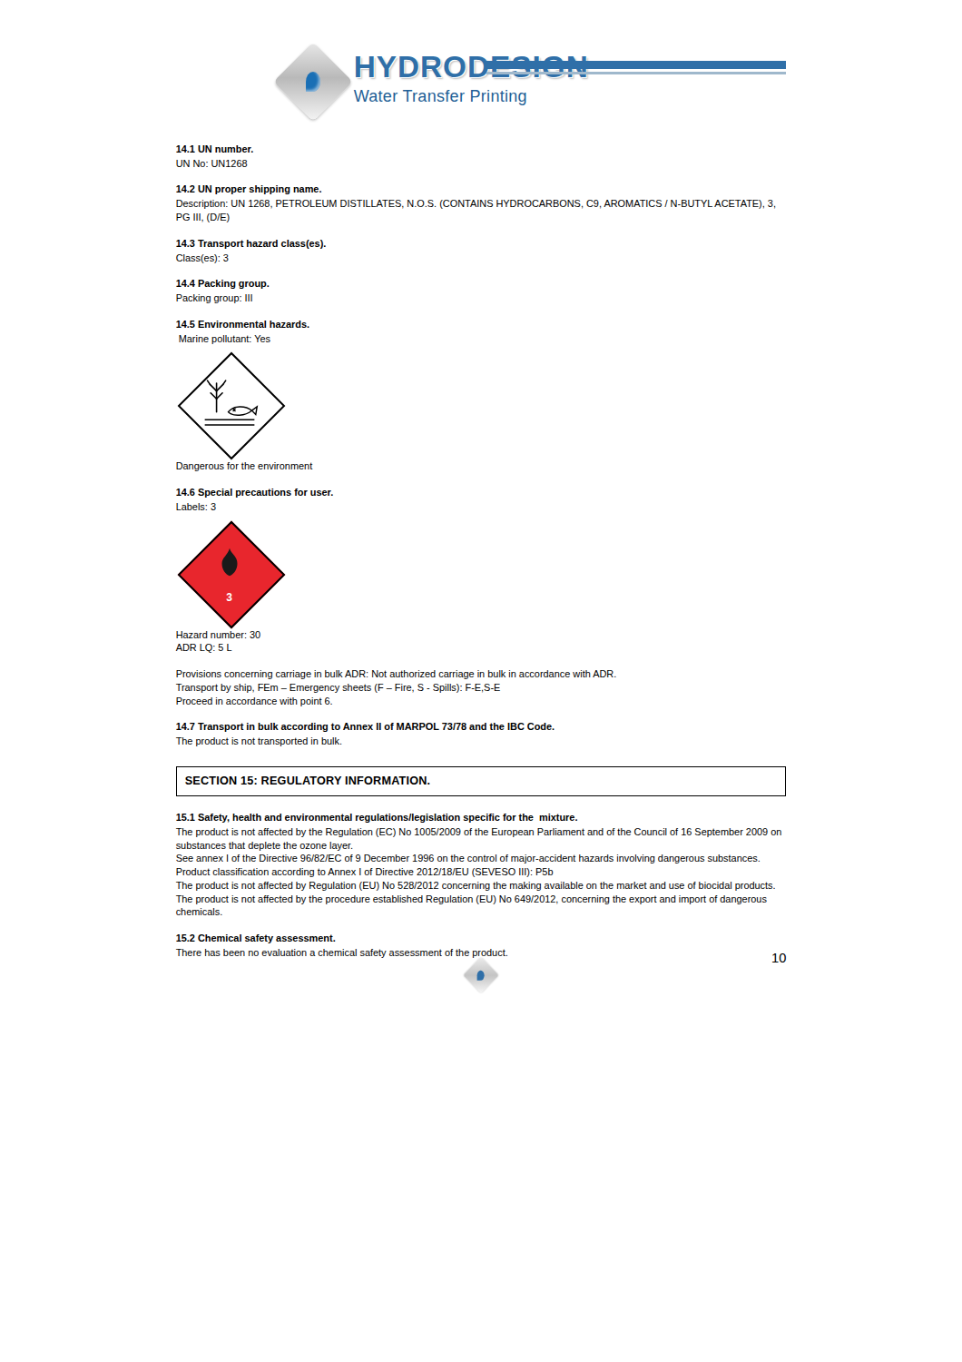HYDRODESIGN
Water Transfer Printing
14.1 UN number.
UN No: UN1268
14.2 UN proper shipping name.
Description: UN 1268, PETROLEUM DISTILLATES, N.O.S. (CONTAINS HYDROCARBONS, C9, AROMATICS / N-BUTYL ACETATE), 3, PG III, (D/E)
14.3 Transport hazard class(es).
Class(es): 3
14.4 Packing group.
Packing group: III
14.5 Environmental hazards.
Marine pollutant: Yes
Dangerous for the environment
14.6 Special precautions for user.
Labels: 3
3
Hazard number: 30
ADR LQ: 5 L
Provisions concerning carriage in bulk ADR: Not authorized carriage in bulk in accordance with ADR.
Transport by ship, FEm – Emergency sheets (F – Fire, S - Spills): F-E,S-E
Proceed in accordance with point 6.
14.7 Transport in bulk according to Annex II of MARPOL 73/78 and the IBC Code.
The product is not transported in bulk.
SECTION 15: REGULATORY INFORMATION.
15.1 Safety, health and environmental regulations/legislation specific for the mixture.
The product is not affected by the Regulation (EC) No 1005/2009 of the European Parliament and of the Council of 16 September 2009 on substances that deplete the ozone layer.
See annex I of the Directive 96/82/EC of 9 December 1996 on the control of major-accident hazards involving dangerous substances.
Product classification according to Annex I of Directive 2012/18/EU (SEVESO III): P5b
The product is not affected by Regulation (EU) No 528/2012 concerning the making available on the market and use of biocidal products.
The product is not affected by the procedure established Regulation (EU) No 649/2012, concerning the export and import of dangerous chemicals.
15.2 Chemical safety assessment.
There has been no evaluation a chemical safety assessment of the product.
10